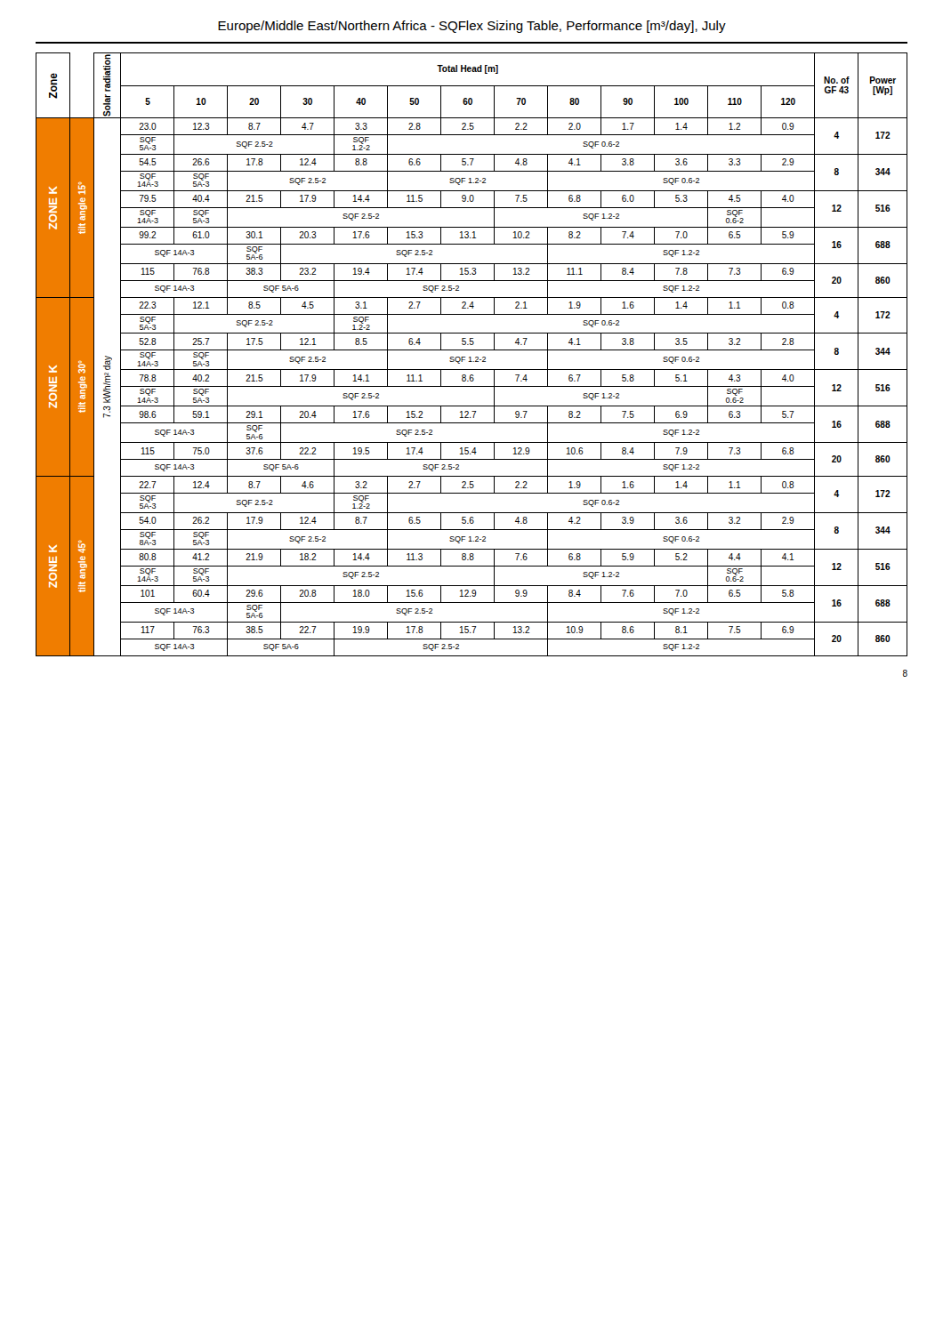Europe/Middle East/Northern Africa - SQFlex Sizing Table, Performance [m³/day], July
| Zone | | Solar radiation | Total Head [m] | No. of GF 43 | Power [Wp] |
| --- | --- | --- | --- | --- | --- |
| 5 | 10 | 20 | 30 | 40 | 50 | 60 | 70 | 80 | 90 | 100 | 110 | 120 |
| ZONE K | tilt angle 15° | 7.3 kWh/m² day | 23.0 | 12.3 | 8.7 | 4.7 | 3.3 | 2.8 | 2.5 | 2.2 | 2.0 | 1.7 | 1.4 | 1.2 | 0.9 | 4 | 172 |
| SQF 5A-3 | SQF 2.5-2 | SQF 1.2-2 | SQF 0.6-2 |
| 54.5 | 26.6 | 17.8 | 12.4 | 8.8 | 6.6 | 5.7 | 4.8 | 4.1 | 3.8 | 3.6 | 3.3 | 2.9 | 8 | 344 |
| SQF 14A-3 | SQF 5A-3 | SQF 2.5-2 | SQF 1.2-2 | SQF 0.6-2 |
| 79.5 | 40.4 | 21.5 | 17.9 | 14.4 | 11.5 | 9.0 | 7.5 | 6.8 | 6.0 | 5.3 | 4.5 | 4.0 | 12 | 516 |
| SQF 14A-3 | SQF 5A-3 | SQF 2.5-2 | SQF 1.2-2 | SQF 0.6-2 |
| 99.2 | 61.0 | 30.1 | 20.3 | 17.6 | 15.3 | 13.1 | 10.2 | 8.2 | 7.4 | 7.0 | 6.5 | 5.9 | 16 | 688 |
| SQF 14A-3 | SQF 5A-6 | SQF 2.5-2 | SQF 1.2-2 |
| 115 | 76.8 | 38.3 | 23.2 | 19.4 | 17.4 | 15.3 | 13.2 | 11.1 | 8.4 | 7.8 | 7.3 | 6.9 | 20 | 860 |
| SQF 14A-3 | SQF 5A-6 | SQF 2.5-2 | SQF 1.2-2 |
| ZONE K | tilt angle 30° | 22.3 | 12.1 | 8.5 | 4.5 | 3.1 | 2.7 | 2.4 | 2.1 | 1.9 | 1.6 | 1.4 | 1.1 | 0.8 | 4 | 172 |
| SQF 5A-3 | SQF 2.5-2 | SQF 1.2-2 | SQF 0.6-2 |
| 52.8 | 25.7 | 17.5 | 12.1 | 8.5 | 6.4 | 5.5 | 4.7 | 4.1 | 3.8 | 3.5 | 3.2 | 2.8 | 8 | 344 |
| SQF 14A-3 | SQF 5A-3 | SQF 2.5-2 | SQF 1.2-2 | SQF 0.6-2 |
| 78.8 | 40.2 | 21.5 | 17.9 | 14.1 | 11.1 | 8.6 | 7.4 | 6.7 | 5.8 | 5.1 | 4.3 | 4.0 | 12 | 516 |
| SQF 14A-3 | SQF 5A-3 | SQF 2.5-2 | SQF 1.2-2 | SQF 0.6-2 |
| 98.6 | 59.1 | 29.1 | 20.4 | 17.6 | 15.2 | 12.7 | 9.7 | 8.2 | 7.5 | 6.9 | 6.3 | 5.7 | 16 | 688 |
| SQF 14A-3 | SQF 5A-6 | SQF 2.5-2 | SQF 1.2-2 |
| 115 | 75.0 | 37.6 | 22.2 | 19.5 | 17.4 | 15.4 | 12.9 | 10.6 | 8.4 | 7.9 | 7.3 | 6.8 | 20 | 860 |
| SQF 14A-3 | SQF 5A-6 | SQF 2.5-2 | SQF 1.2-2 |
| ZONE K | tilt angle 45° | 22.7 | 12.4 | 8.7 | 4.6 | 3.2 | 2.7 | 2.5 | 2.2 | 1.9 | 1.6 | 1.4 | 1.1 | 0.8 | 4 | 172 |
| SQF 5A-3 | SQF 2.5-2 | SQF 1.2-2 | SQF 0.6-2 |
| 54.0 | 26.2 | 17.9 | 12.4 | 8.7 | 6.5 | 5.6 | 4.8 | 4.2 | 3.9 | 3.6 | 3.2 | 2.9 | 8 | 344 |
| SQF 8A-3 | SQF 5A-3 | SQF 2.5-2 | SQF 1.2-2 | SQF 0.6-2 |
| 80.8 | 41.2 | 21.9 | 18.2 | 14.4 | 11.3 | 8.8 | 7.6 | 6.8 | 5.9 | 5.2 | 4.4 | 4.1 | 12 | 516 |
| SQF 14A-3 | SQF 5A-3 | SQF 2.5-2 | SQF 1.2-2 | SQF 0.6-2 |
| 101 | 60.4 | 29.6 | 20.8 | 18.0 | 15.6 | 12.9 | 9.9 | 8.4 | 7.6 | 7.0 | 6.5 | 5.8 | 16 | 688 |
| SQF 14A-3 | SQF 5A-6 | SQF 2.5-2 | SQF 1.2-2 |
| 117 | 76.3 | 38.5 | 22.7 | 19.9 | 17.8 | 15.7 | 13.2 | 10.9 | 8.6 | 8.1 | 7.5 | 6.9 | 20 | 860 |
| SQF 14A-3 | SQF 5A-6 | SQF 2.5-2 | SQF 1.2-2 |
8